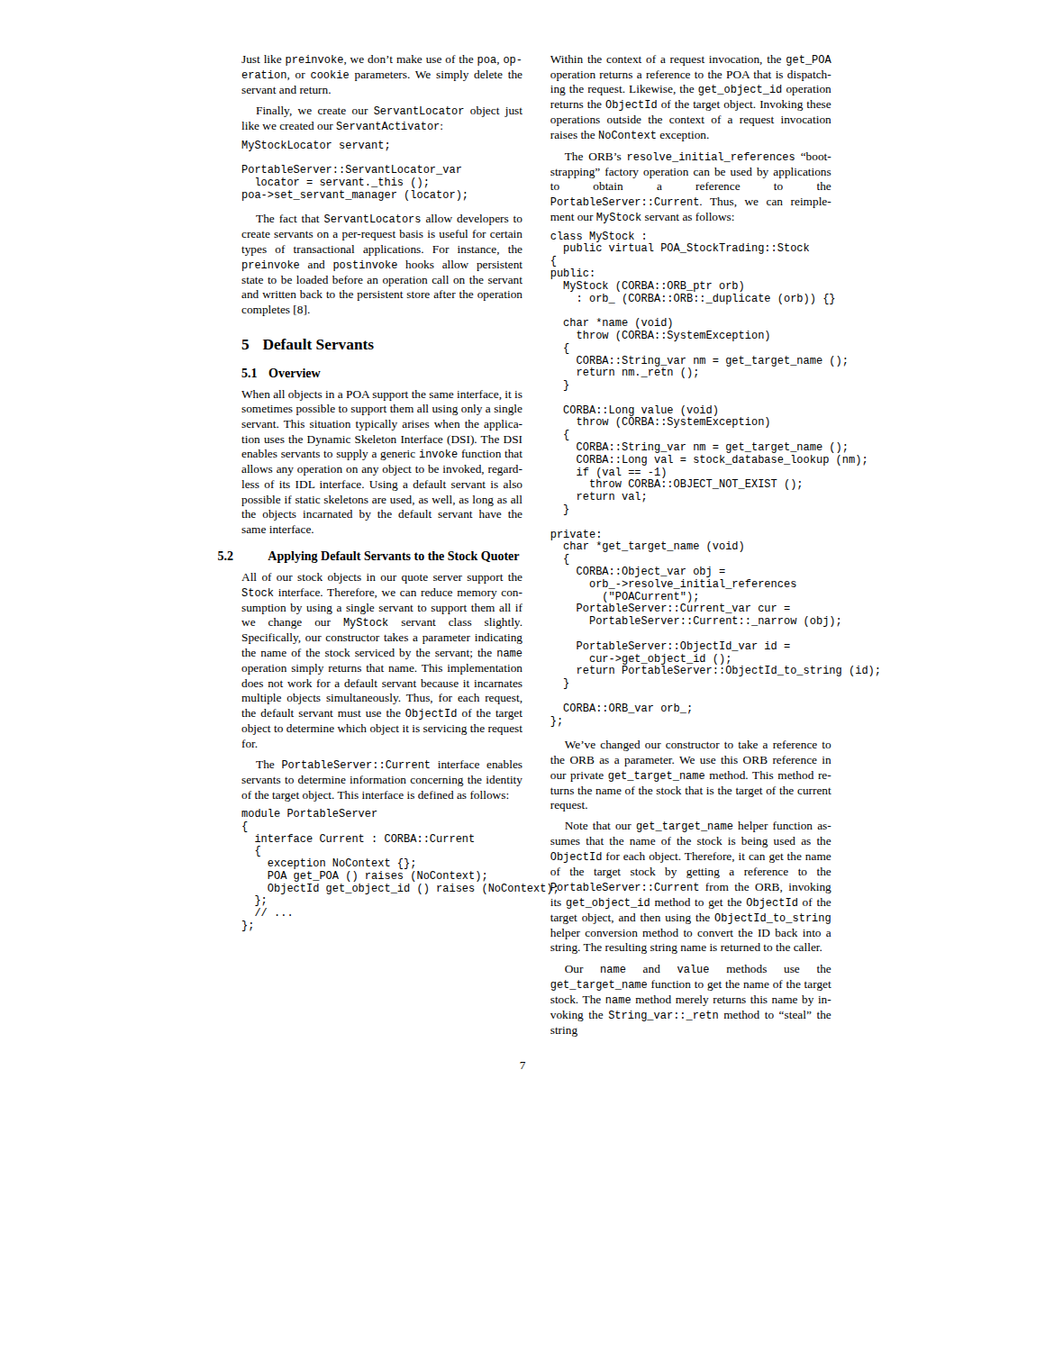Just like preinvoke, we don’t make use of the poa, operation, or cookie parameters. We simply delete the servant and return.
Finally, we create our ServantLocator object just like we created our ServantActivator:
MyStockLocator servant;

PortableServer::ServantLocator_var
  locator = servant._this ();
poa->set_servant_manager (locator);
The fact that ServantLocators allow developers to create servants on a per-request basis is useful for certain types of transactional applications. For instance, the preinvoke and postinvoke hooks allow persistent state to be loaded before an operation call on the servant and written back to the persistent store after the operation completes [8].
5 Default Servants
5.1 Overview
When all objects in a POA support the same interface, it is sometimes possible to support them all using only a single servant. This situation typically arises when the application uses the Dynamic Skeleton Interface (DSI). The DSI enables servants to supply a generic invoke function that allows any operation on any object to be invoked, regardless of its IDL interface. Using a default servant is also possible if static skeletons are used, as well, as long as all the objects incarnated by the default servant have the same interface.
5.2 Applying Default Servants to the Stock Quoter
All of our stock objects in our quote server support the Stock interface. Therefore, we can reduce memory consumption by using a single servant to support them all if we change our MyStock servant class slightly. Specifically, our constructor takes a parameter indicating the name of the stock serviced by the servant; the name operation simply returns that name. This implementation does not work for a default servant because it incarnates multiple objects simultaneously. Thus, for each request, the default servant must use the ObjectId of the target object to determine which object it is servicing the request for.
The PortableServer::Current interface enables servants to determine information concerning the identity of the target object. This interface is defined as follows:
module PortableServer
{
  interface Current : CORBA::Current
  {
    exception NoContext {};
    POA get_POA () raises (NoContext);
    ObjectId get_object_id () raises (NoContext);
  };
  // ...
};
Within the context of a request invocation, the get_POA operation returns a reference to the POA that is dispatching the request. Likewise, the get_object_id operation returns the ObjectId of the target object. Invoking these operations outside the context of a request invocation raises the NoContext exception.
The ORB’s resolve_initial_references “bootstrapping” factory operation can be used by applications to obtain a reference to the PortableServer::Current. Thus, we can reimplement our MyStock servant as follows:
class MyStock :
  public virtual POA_StockTrading::Stock
{
public:
  MyStock (CORBA::ORB_ptr orb)
    : orb_ (CORBA::ORB::_duplicate (orb)) {}

  char *name (void)
    throw (CORBA::SystemException)
  {
    CORBA::String_var nm = get_target_name ();
    return nm._retn ();
  }

  CORBA::Long value (void)
    throw (CORBA::SystemException)
  {
    CORBA::String_var nm = get_target_name ();
    CORBA::Long val = stock_database_lookup (nm);
    if (val == -1)
      throw CORBA::OBJECT_NOT_EXIST ();
    return val;
  }

private:
  char *get_target_name (void)
  {
    CORBA::Object_var obj =
      orb_->resolve_initial_references
        ("POACurrent");
    PortableServer::Current_var cur =
      PortableServer::Current::_narrow (obj);

    PortableServer::ObjectId_var id =
      cur->get_object_id ();
    return PortableServer::ObjectId_to_string (id);
  }

  CORBA::ORB_var orb_;
};
We’ve changed our constructor to take a reference to the ORB as a parameter. We use this ORB reference in our private get_target_name method. This method returns the name of the stock that is the target of the current request.
Note that our get_target_name helper function assumes that the name of the stock is being used as the ObjectId for each object. Therefore, it can get the name of the target stock by getting a reference to the PortableServer::Current from the ORB, invoking its get_object_id method to get the ObjectId of the target object, and then using the ObjectId_to_string helper conversion method to convert the ID back into a string. The resulting string name is returned to the caller.
Our name and value methods use the get_target_name function to get the name of the target stock. The name method merely returns this name by invoking the String_var::_retn method to “steal” the string
7